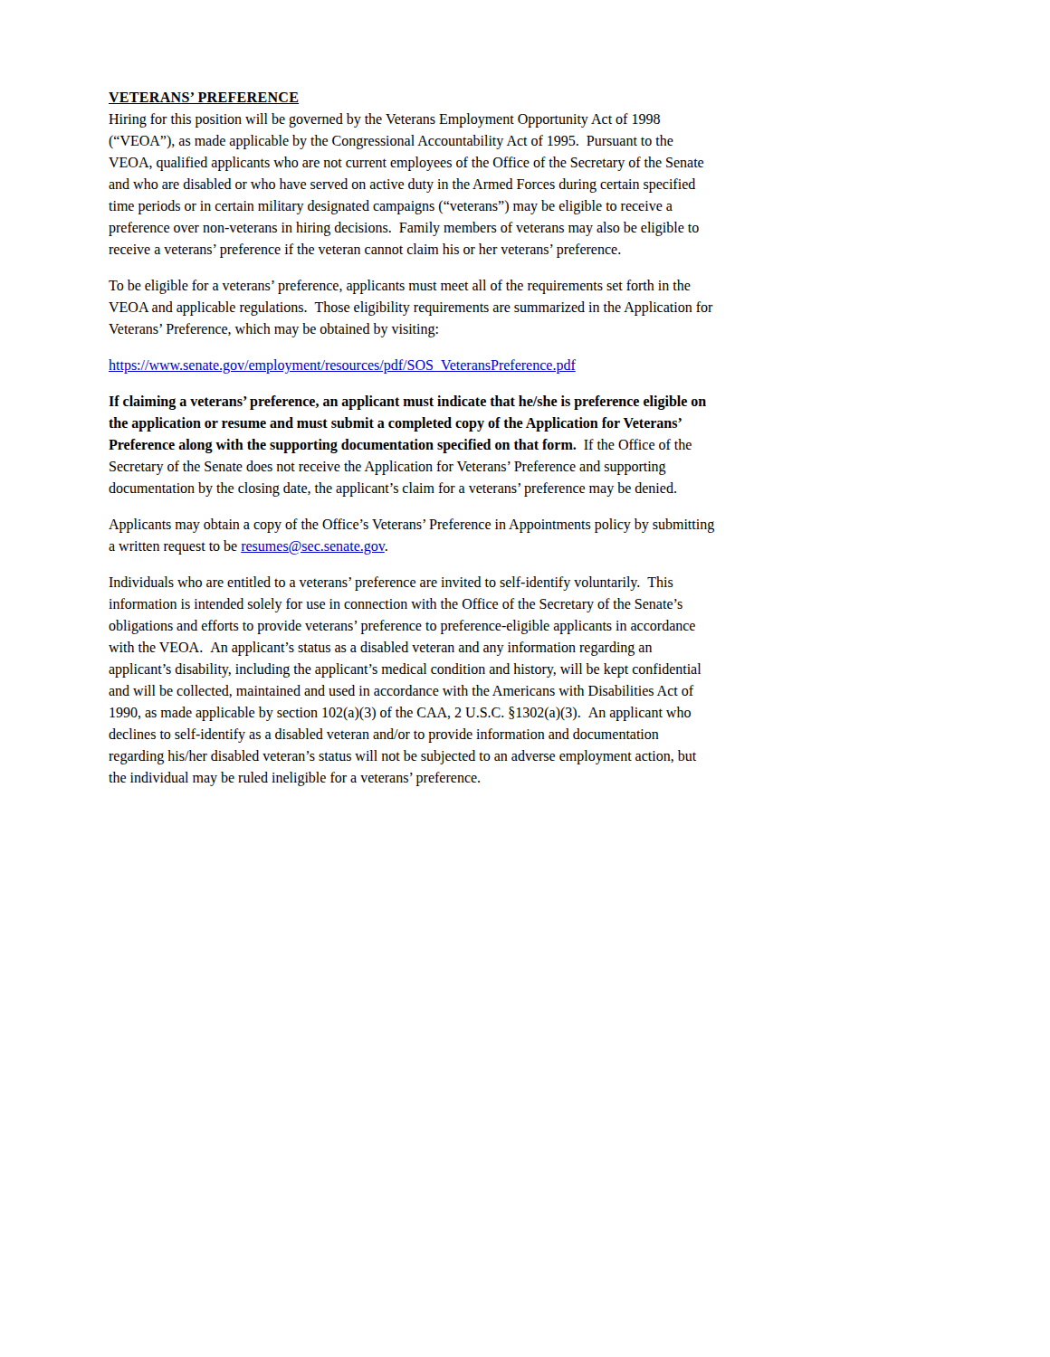VETERANS’ PREFERENCE
Hiring for this position will be governed by the Veterans Employment Opportunity Act of 1998 (“VEOA”), as made applicable by the Congressional Accountability Act of 1995. Pursuant to the VEOA, qualified applicants who are not current employees of the Office of the Secretary of the Senate and who are disabled or who have served on active duty in the Armed Forces during certain specified time periods or in certain military designated campaigns (“veterans”) may be eligible to receive a preference over non-veterans in hiring decisions. Family members of veterans may also be eligible to receive a veterans’ preference if the veteran cannot claim his or her veterans’ preference.
To be eligible for a veterans’ preference, applicants must meet all of the requirements set forth in the VEOA and applicable regulations. Those eligibility requirements are summarized in the Application for Veterans’ Preference, which may be obtained by visiting:
https://www.senate.gov/employment/resources/pdf/SOS_VeteransPreference.pdf
If claiming a veterans’ preference, an applicant must indicate that he/she is preference eligible on the application or resume and must submit a completed copy of the Application for Veterans’ Preference along with the supporting documentation specified on that form. If the Office of the Secretary of the Senate does not receive the Application for Veterans’ Preference and supporting documentation by the closing date, the applicant’s claim for a veterans’ preference may be denied.
Applicants may obtain a copy of the Office’s Veterans’ Preference in Appointments policy by submitting a written request to be resumes@sec.senate.gov.
Individuals who are entitled to a veterans’ preference are invited to self-identify voluntarily. This information is intended solely for use in connection with the Office of the Secretary of the Senate’s obligations and efforts to provide veterans’ preference to preference-eligible applicants in accordance with the VEOA. An applicant’s status as a disabled veteran and any information regarding an applicant’s disability, including the applicant’s medical condition and history, will be kept confidential and will be collected, maintained and used in accordance with the Americans with Disabilities Act of 1990, as made applicable by section 102(a)(3) of the CAA, 2 U.S.C. §1302(a)(3). An applicant who declines to self-identify as a disabled veteran and/or to provide information and documentation regarding his/her disabled veteran’s status will not be subjected to an adverse employment action, but the individual may be ruled ineligible for a veterans’ preference.